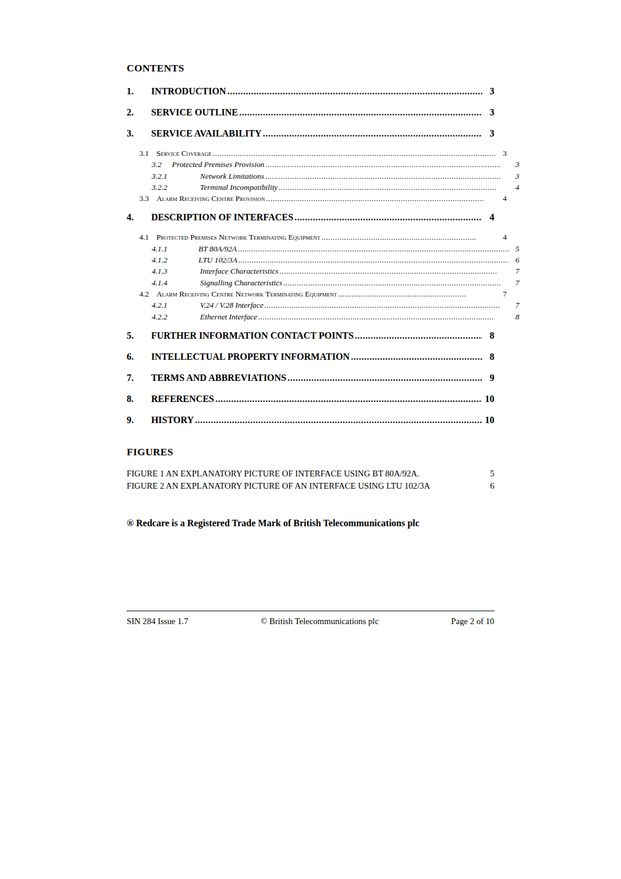CONTENTS
1. INTRODUCTION ................................................................................................................................. 3
2. SERVICE OUTLINE ......................................................................................................................... 3
3. SERVICE AVAILABILITY ............................................................................................................. 3
3.1 Service Coverage ................................................................................................................................. 3
3.2 Protected Premises Provision ......................................................................................................... 3
3.2.1 Network Limitations ......................................................................................................... 3
3.2.2 Terminal Incompatibility ................................................................................................. 4
3.3 Alarm Receiving Centre Provision ................................................................................................. 4
4. DESCRIPTION OF INTERFACES ................................................................................................. 4
4.1 Protected Premises Network Terminating Equipment ..................................................................... 4
4.1.1 BT 80A/92A ................................................................................................................................. 5
4.1.2 LTU 102/3A ................................................................................................................................. 6
4.1.3 Interface Characteristics ................................................................................................. 7
4.1.4 Signalling Characteristics ................................................................................................. 7
4.2 Alarm Receiving Centre Network Terminating Equipment ......................................................... 7
4.2.1 V.24 / V.28 Interface ......................................................................................................... 7
4.2.2 Ethernet Interface ......................................................................................................... 8
5. FURTHER INFORMATION CONTACT POINTS ............................................................. 8
6. INTELLECTUAL PROPERTY INFORMATION ............................................................. 8
7. TERMS AND ABBREVIATIONS ................................................................................................. 9
8. REFERENCES ................................................................................................................................. 10
9. HISTORY ......................................................................................................................................... 10
FIGURES
FIGURE 1 AN EXPLANATORY PICTURE OF INTERFACE USING BT 80A/92A. 5
FIGURE 2 AN EXPLANATORY PICTURE OF AN INTERFACE USING LTU 102/3A 6
® Redcare is a Registered Trade Mark of British Telecommunications plc
SIN 284 Issue 1.7
© British Telecommunications plc
Page 2 of 10